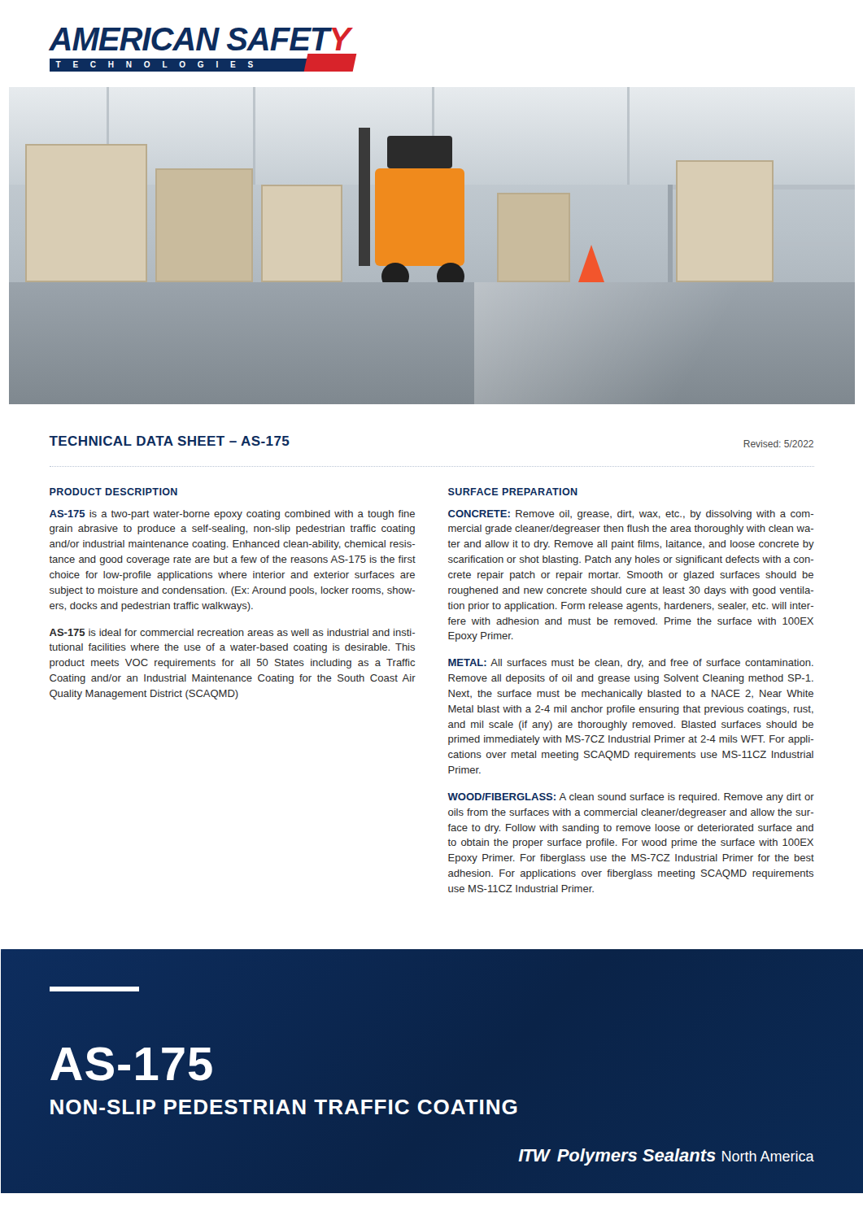AMERICAN SAFETY
T E C H N O L O G I E S
Technical Data Sheet – AS-175
Revised: 5/2022
Product Description
AS-175 is a two-part water-borne epoxy coating combined with a tough fine grain abrasive to produce a self-sealing, non-slip pedestrian traffic coating and/or industrial maintenance coating. Enhanced clean-ability, chemical resistance and good coverage rate are but a few of the reasons AS-175 is the first choice for low-profile applications where interior and exterior surfaces are subject to moisture and condensation. (Ex: Around pools, locker rooms, showers, docks and pedestrian traffic walkways).
AS-175 is ideal for commercial recreation areas as well as industrial and institutional facilities where the use of a water-based coating is desirable. This product meets VOC requirements for all 50 States including as a Traffic Coating and/or an Industrial Maintenance Coating for the South Coast Air Quality Management District (SCAQMD)
Surface Preparation
Concrete: Remove oil, grease, dirt, wax, etc., by dissolving with a commercial grade cleaner/degreaser then flush the area thoroughly with clean water and allow it to dry. Remove all paint films, laitance, and loose concrete by scarification or shot blasting. Patch any holes or significant defects with a concrete repair patch or repair mortar. Smooth or glazed surfaces should be roughened and new concrete should cure at least 30 days with good ventilation prior to application. Form release agents, hardeners, sealer, etc. will interfere with adhesion and must be removed. Prime the surface with 100EX Epoxy Primer.
Metal: All surfaces must be clean, dry, and free of surface contamination. Remove all deposits of oil and grease using Solvent Cleaning method SP-1. Next, the surface must be mechanically blasted to a NACE 2, Near White Metal blast with a 2-4 mil anchor profile ensuring that previous coatings, rust, and mil scale (if any) are thoroughly removed. Blasted surfaces should be primed immediately with MS-7CZ Industrial Primer at 2-4 mils WFT. For applications over metal meeting SCAQMD requirements use MS-11CZ Industrial Primer.
Wood/Fiberglass: A clean sound surface is required. Remove any dirt or oils from the surfaces with a commercial cleaner/degreaser and allow the surface to dry. Follow with sanding to remove loose or deteriorated surface and to obtain the proper surface profile. For wood prime the surface with 100EX Epoxy Primer. For fiberglass use the MS-7CZ Industrial Primer for the best adhesion. For applications over fiberglass meeting SCAQMD requirements use MS-11CZ Industrial Primer.
AS-175
Non-Slip Pedestrian Traffic Coating
ITW Polymers Sealants North America